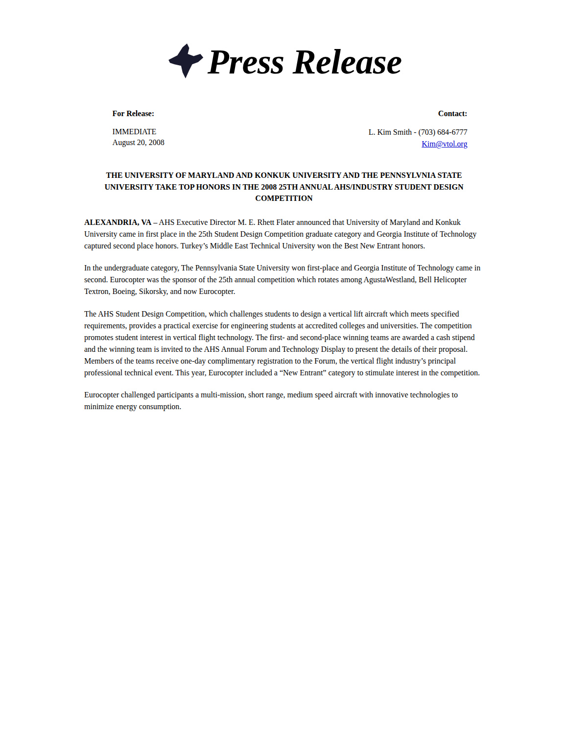Press Release
| For Release: IMMEDIATE August 20, 2008 | Contact: L. Kim Smith - (703) 684-6777 Kim@vtol.org |
The University of Maryland and Konkuk University and The Pennsylvnia State University take top honors in the 2008 25th Annual AHS/Industry Student Design Competition
ALEXANDRIA, VA – AHS Executive Director M. E. Rhett Flater announced that University of Maryland and Konkuk University came in first place in the 25th Student Design Competition graduate category and Georgia Institute of Technology captured second place honors. Turkey’s Middle East Technical University won the Best New Entrant honors.
In the undergraduate category, The Pennsylvania State University won first-place and Georgia Institute of Technology came in second. Eurocopter was the sponsor of the 25th annual competition which rotates among AgustaWestland, Bell Helicopter Textron, Boeing, Sikorsky, and now Eurocopter.
The AHS Student Design Competition, which challenges students to design a vertical lift aircraft which meets specified requirements, provides a practical exercise for engineering students at accredited colleges and universities. The competition promotes student interest in vertical flight technology. The first- and second-place winning teams are awarded a cash stipend and the winning team is invited to the AHS Annual Forum and Technology Display to present the details of their proposal. Members of the teams receive one-day complimentary registration to the Forum, the vertical flight industry’s principal professional technical event. This year, Eurocopter included a “New Entrant” category to stimulate interest in the competition.
Eurocopter challenged participants a multi-mission, short range, medium speed aircraft with innovative technologies to minimize energy consumption.